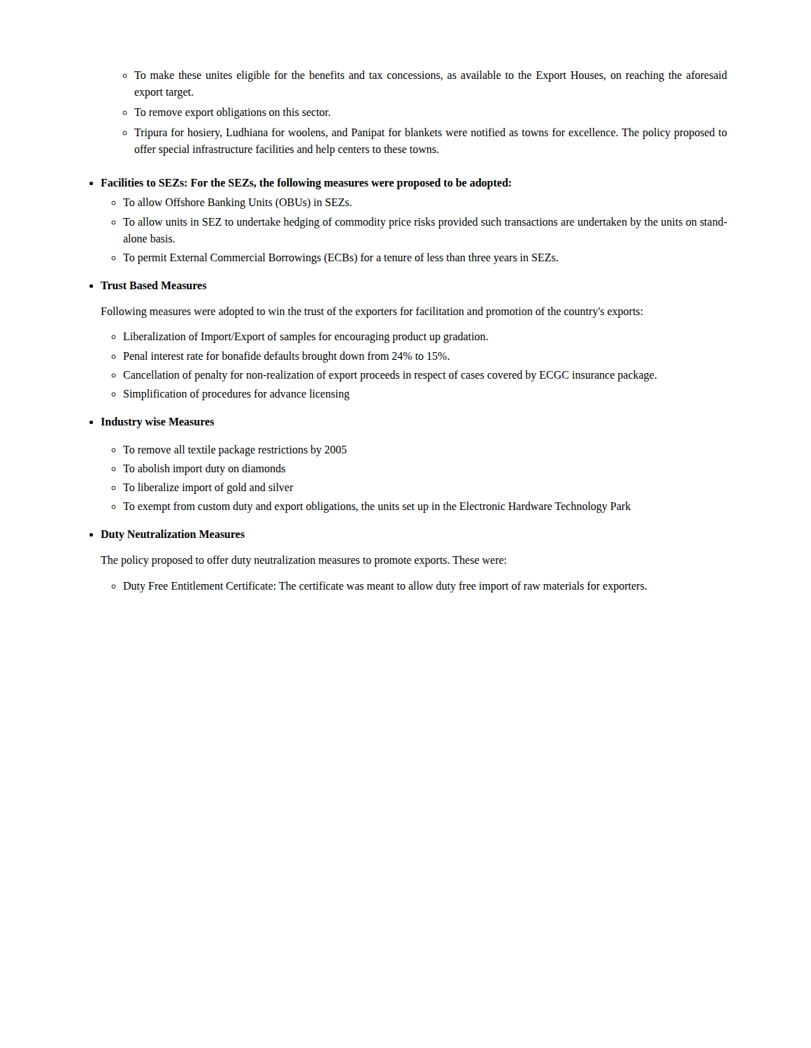To make these unites eligible for the benefits and tax concessions, as available to the Export Houses, on reaching the aforesaid export target.
To remove export obligations on this sector.
Tripura for hosiery, Ludhiana for woolens, and Panipat for blankets were notified as towns for excellence. The policy proposed to offer special infrastructure facilities and help centers to these towns.
Facilities to SEZs: For the SEZs, the following measures were proposed to be adopted:
To allow Offshore Banking Units (OBUs) in SEZs.
To allow units in SEZ to undertake hedging of commodity price risks provided such transactions are undertaken by the units on stand-alone basis.
To permit External Commercial Borrowings (ECBs) for a tenure of less than three years in SEZs.
Trust Based Measures
Following measures were adopted to win the trust of the exporters for facilitation and promotion of the country's exports:
Liberalization of Import/Export of samples for encouraging product up gradation.
Penal interest rate for bonafide defaults brought down from 24% to 15%.
Cancellation of penalty for non-realization of export proceeds in respect of cases covered by ECGC insurance package.
Simplification of procedures for advance licensing
Industry wise Measures
To remove all textile package restrictions by 2005
To abolish import duty on diamonds
To liberalize import of gold and silver
To exempt from custom duty and export obligations, the units set up in the Electronic Hardware Technology Park
Duty Neutralization Measures
The policy proposed to offer duty neutralization measures to promote exports. These were:
Duty Free Entitlement Certificate: The certificate was meant to allow duty free import of raw materials for exporters.